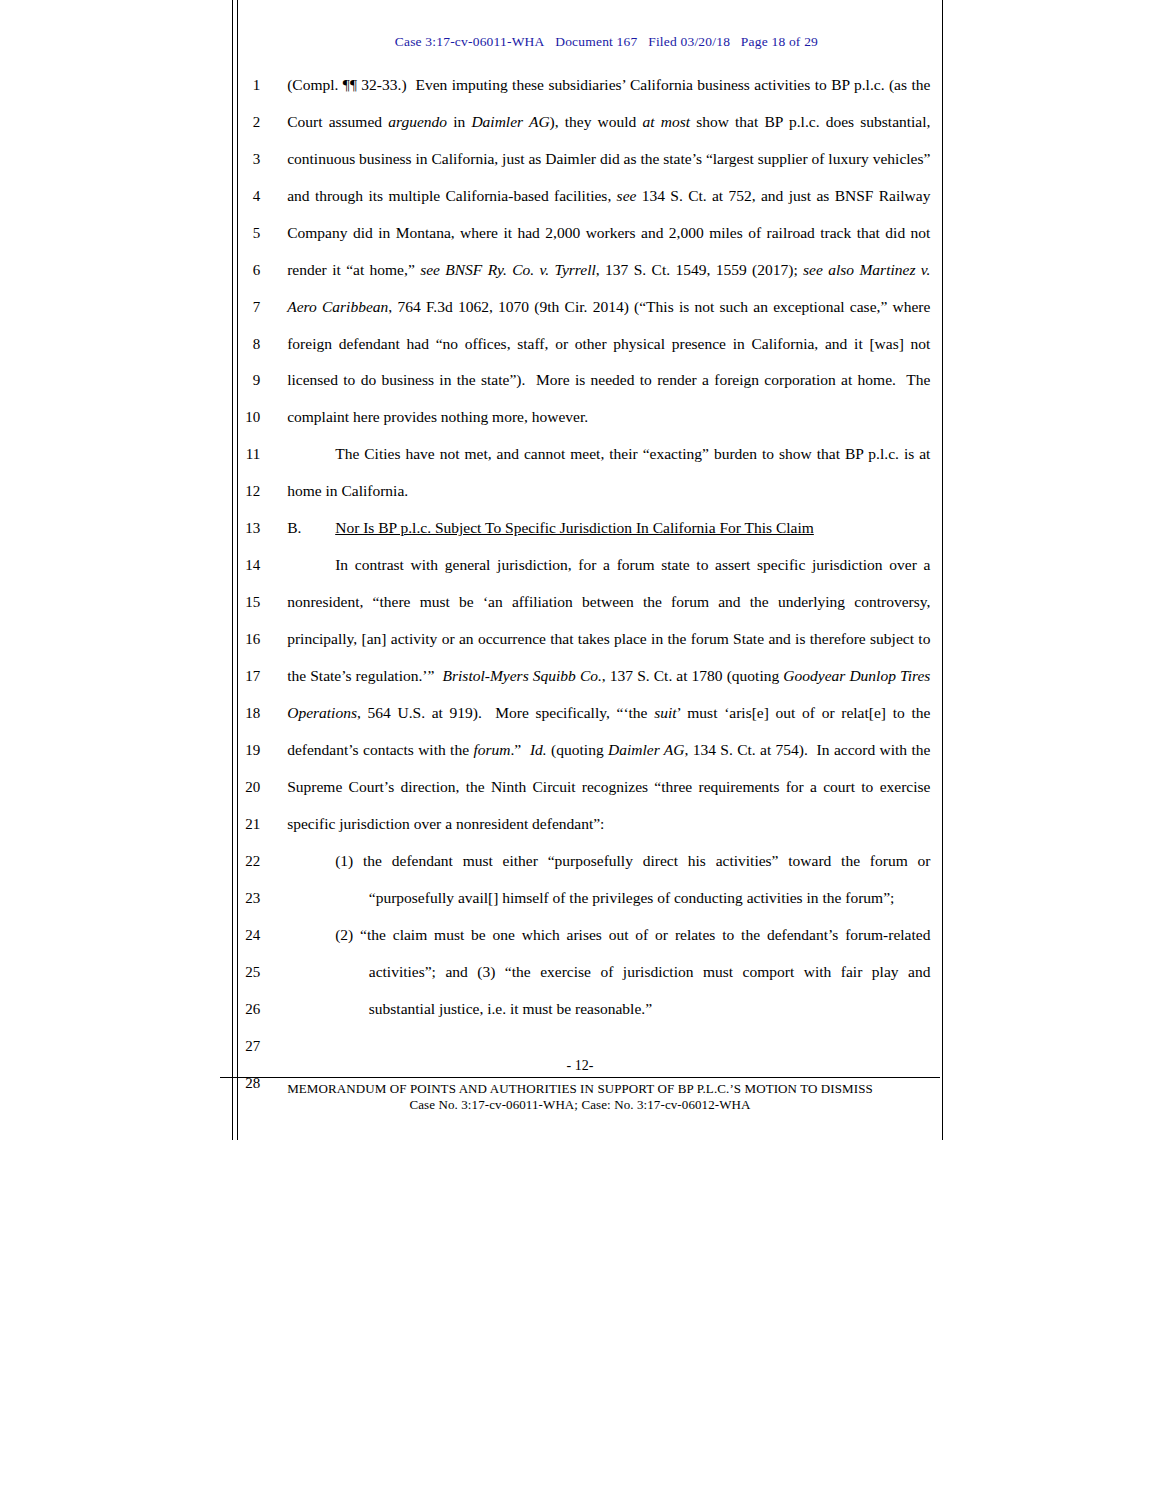Case 3:17-cv-06011-WHA Document 167 Filed 03/20/18 Page 18 of 29
1
2
3
4
5
6
7
8
9
10
11
12
13
14
15
16
17
18
19
20
21
22
23
24
25
26
27
28
(Compl. ¶¶ 32-33.) Even imputing these subsidiaries’ California business activities to BP p.l.c. (as the Court assumed arguendo in Daimler AG), they would at most show that BP p.l.c. does substantial, continuous business in California, just as Daimler did as the state’s “largest supplier of luxury vehicles” and through its multiple California-based facilities, see 134 S. Ct. at 752, and just as BNSF Railway Company did in Montana, where it had 2,000 workers and 2,000 miles of railroad track that did not render it “at home,” see BNSF Ry. Co. v. Tyrrell, 137 S. Ct. 1549, 1559 (2017); see also Martinez v. Aero Caribbean, 764 F.3d 1062, 1070 (9th Cir. 2014) (“This is not such an exceptional case,” where foreign defendant had “no offices, staff, or other physical presence in California, and it [was] not licensed to do business in the state”). More is needed to render a foreign corporation at home. The complaint here provides nothing more, however.
The Cities have not met, and cannot meet, their “exacting” burden to show that BP p.l.c. is at home in California.
B. Nor Is BP p.l.c. Subject To Specific Jurisdiction In California For This Claim
In contrast with general jurisdiction, for a forum state to assert specific jurisdiction over a nonresident, “there must be ‘an affiliation between the forum and the underlying controversy, principally, [an] activity or an occurrence that takes place in the forum State and is therefore subject to the State’s regulation.’” Bristol-Myers Squibb Co., 137 S. Ct. at 1780 (quoting Goodyear Dunlop Tires Operations, 564 U.S. at 919). More specifically, “‘the suit’ must ‘aris[e] out of or relat[e] to the defendant’s contacts with the forum.” Id. (quoting Daimler AG, 134 S. Ct. at 754). In accord with the Supreme Court’s direction, the Ninth Circuit recognizes “three requirements for a court to exercise specific jurisdiction over a nonresident defendant”:
(1) the defendant must either “purposefully direct his activities” toward the forum or “purposefully avail[] himself of the privileges of conducting activities in the forum”;
(2) “the claim must be one which arises out of or relates to the defendant’s forum-related activities”; and (3) “the exercise of jurisdiction must comport with fair play and substantial justice, i.e. it must be reasonable.”
- 12-
MEMORANDUM OF POINTS AND AUTHORITIES IN SUPPORT OF BP P.L.C.’S MOTION TO DISMISS
Case No. 3:17-cv-06011-WHA; Case: No. 3:17-cv-06012-WHA